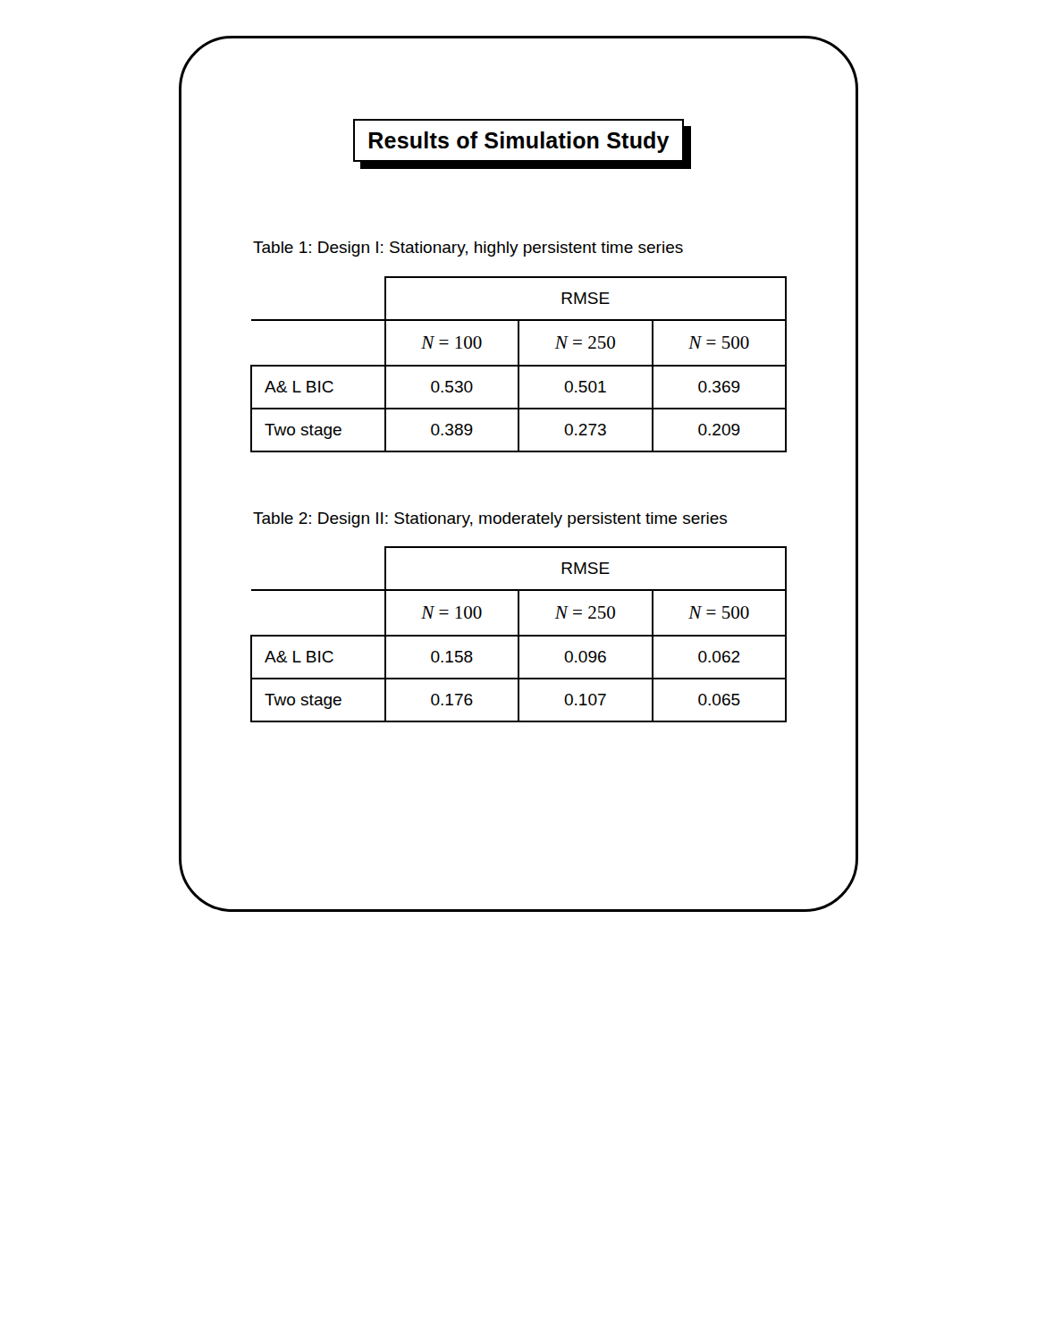Results of Simulation Study
Table 1: Design I: Stationary, highly persistent time series
| | RMSE |
| | N = 100 | N = 250 | N = 500 |
| A& L BIC | 0.530 | 0.501 | 0.369 |
| Two stage | 0.389 | 0.273 | 0.209 |
Table 2: Design II: Stationary, moderately persistent time series
| | RMSE |
| | N = 100 | N = 250 | N = 500 |
| A& L BIC | 0.158 | 0.096 | 0.062 |
| Two stage | 0.176 | 0.107 | 0.065 |